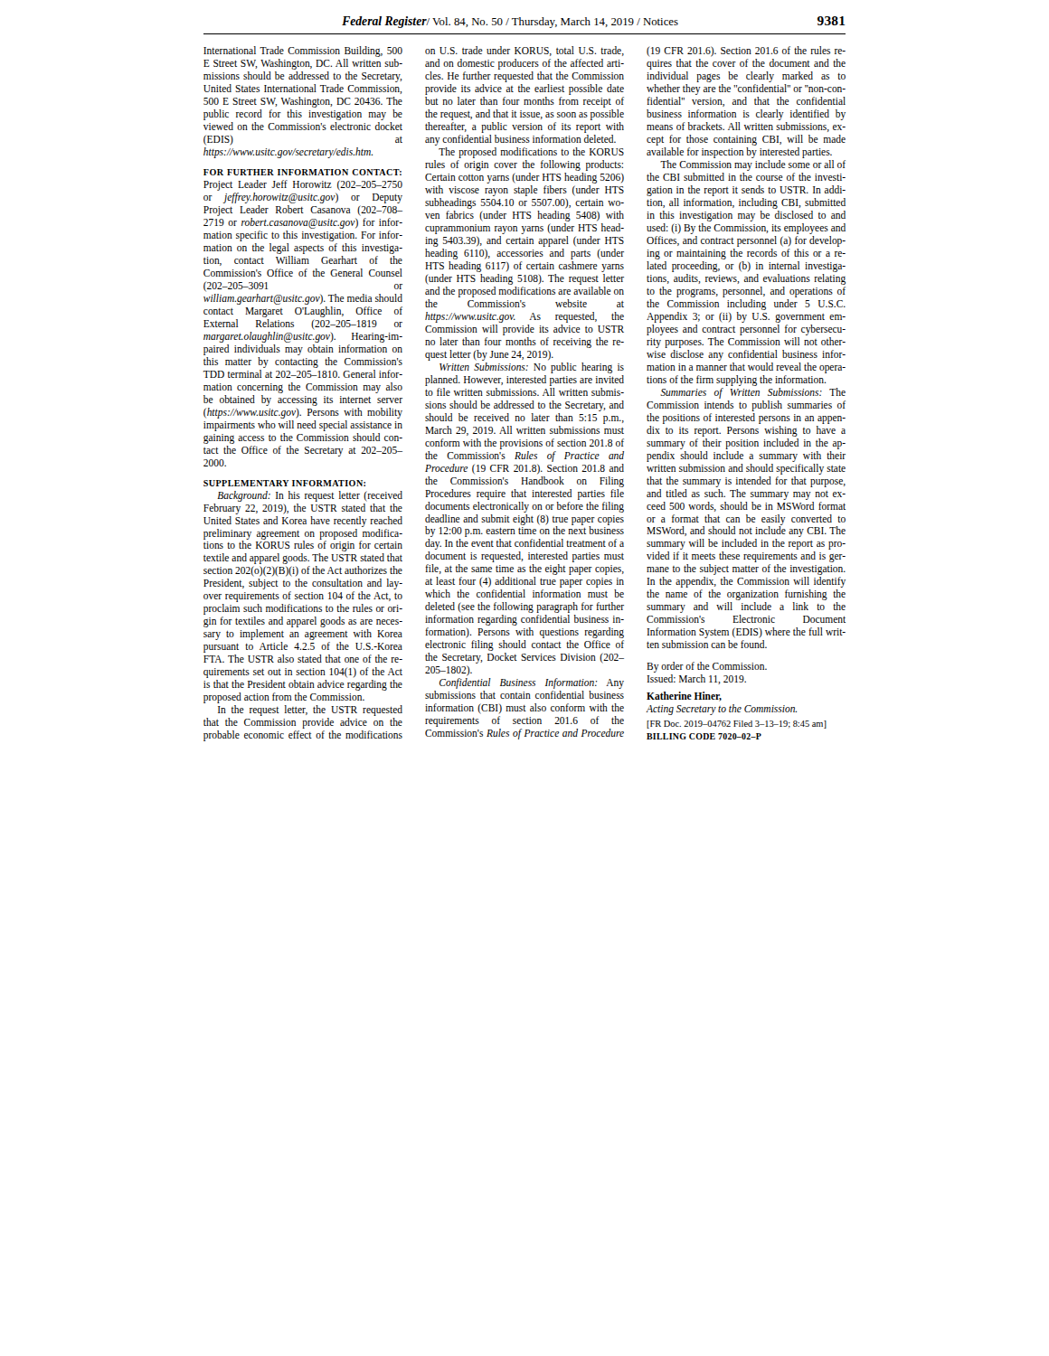Federal Register/ Vol. 84, No. 50 / Thursday, March 14, 2019 / Notices
9381
International Trade Commission Building, 500 E Street SW, Washington, DC. All written submissions should be addressed to the Secretary, United States International Trade Commission, 500 E Street SW, Washington, DC 20436. The public record for this investigation may be viewed on the Commission's electronic docket (EDIS) at https://www.usitc.gov/secretary/edis.htm.
For Further Information Contact: Project Leader Jeff Horowitz (202–205–2750 or jeffrey.horowitz@usitc.gov) or Deputy Project Leader Robert Casanova (202–708–2719 or robert.casanova@usitc.gov) for information specific to this investigation. For information on the legal aspects of this investigation, contact William Gearhart of the Commission's Office of the General Counsel (202–205–3091 or william.gearhart@usitc.gov). The media should contact Margaret O'Laughlin, Office of External Relations (202–205–1819 or margaret.olaughlin@usitc.gov). Hearing-impaired individuals may obtain information on this matter by contacting the Commission's TDD terminal at 202–205–1810. General information concerning the Commission may also be obtained by accessing its internet server (https://www.usitc.gov). Persons with mobility impairments who will need special assistance in gaining access to the Commission should contact the Office of the Secretary at 202–205–2000.
Supplementary Information:
Background: In his request letter (received February 22, 2019), the USTR stated that the United States and Korea have recently reached preliminary agreement on proposed modifications to the KORUS rules of origin for certain textile and apparel goods. The USTR stated that section 202(o)(2)(B)(i) of the Act authorizes the President, subject to the consultation and layover requirements of section 104 of the Act, to proclaim such modifications to the rules or origin for textiles and apparel goods as are necessary to implement an agreement with Korea pursuant to Article 4.2.5 of the U.S.-Korea FTA. The USTR also stated that one of the requirements set out in section 104(1) of the Act is that the President obtain advice regarding the proposed action from the Commission.
In the request letter, the USTR requested that the Commission provide advice on the probable economic effect of the modifications on U.S. trade under KORUS, total U.S. trade, and on domestic producers of the affected articles. He further requested that the Commission provide its advice at the earliest possible date but no later than four months from receipt of the request, and that it issue, as soon as possible thereafter, a public version of its report with any confidential business information deleted.
The proposed modifications to the KORUS rules of origin cover the following products: Certain cotton yarns (under HTS heading 5206) with viscose rayon staple fibers (under HTS subheadings 5504.10 or 5507.00), certain woven fabrics (under HTS heading 5408) with cuprammonium rayon yarns (under HTS heading 5403.39), and certain apparel (under HTS heading 6110), accessories and parts (under HTS heading 6117) of certain cashmere yarns (under HTS heading 5108). The request letter and the proposed modifications are available on the Commission's website at https://www.usitc.gov. As requested, the Commission will provide its advice to USTR no later than four months of receiving the request letter (by June 24, 2019).
Written Submissions: No public hearing is planned. However, interested parties are invited to file written submissions. All written submissions should be addressed to the Secretary, and should be received no later than 5:15 p.m., March 29, 2019. All written submissions must conform with the provisions of section 201.8 of the Commission's Rules of Practice and Procedure (19 CFR 201.8). Section 201.8 and the Commission's Handbook on Filing Procedures require that interested parties file documents electronically on or before the filing deadline and submit eight (8) true paper copies by 12:00 p.m. eastern time on the next business day. In the event that confidential treatment of a document is requested, interested parties must file, at the same time as the eight paper copies, at least four (4) additional true paper copies in which the confidential information must be deleted (see the following paragraph for further information regarding confidential business information). Persons with questions regarding electronic filing should contact the Office of the Secretary, Docket Services Division (202–205–1802).
Confidential Business Information: Any submissions that contain confidential business information (CBI) must also conform with the requirements of section 201.6 of the Commission's Rules of Practice and Procedure (19 CFR 201.6). Section 201.6 of the rules requires that the cover of the document and the individual pages be clearly marked as to whether they are the ''confidential'' or ''non-confidential'' version, and that the confidential business information is clearly identified by means of brackets. All written submissions, except for those containing CBI, will be made available for inspection by interested parties.
The Commission may include some or all of the CBI submitted in the course of the investigation in the report it sends to USTR. In addition, all information, including CBI, submitted in this investigation may be disclosed to and used: (i) By the Commission, its employees and Offices, and contract personnel (a) for developing or maintaining the records of this or a related proceeding, or (b) in internal investigations, audits, reviews, and evaluations relating to the programs, personnel, and operations of the Commission including under 5 U.S.C. Appendix 3; or (ii) by U.S. government employees and contract personnel for cybersecurity purposes. The Commission will not otherwise disclose any confidential business information in a manner that would reveal the operations of the firm supplying the information.
Summaries of Written Submissions: The Commission intends to publish summaries of the positions of interested persons in an appendix to its report. Persons wishing to have a summary of their position included in the appendix should include a summary with their written submission and should specifically state that the summary is intended for that purpose, and titled as such. The summary may not exceed 500 words, should be in MSWord format or a format that can be easily converted to MSWord, and should not include any CBI. The summary will be included in the report as provided if it meets these requirements and is germane to the subject matter of the investigation. In the appendix, the Commission will identify the name of the organization furnishing the summary and will include a link to the Commission's Electronic Document Information System (EDIS) where the full written submission can be found.
By order of the Commission.
Issued: March 11, 2019.
Katherine Hiner,
Acting Secretary to the Commission.
[FR Doc. 2019–04762 Filed 3–13–19; 8:45 am]
BILLING CODE 7020–02–P